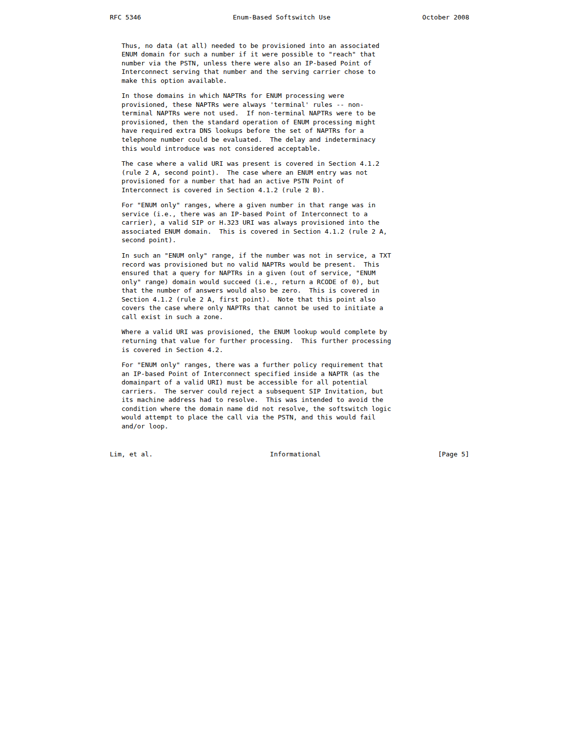RFC 5346 Enum-Based Softswitch Use October 2008
Thus, no data (at all) needed to be provisioned into an associated ENUM domain for such a number if it were possible to "reach" that number via the PSTN, unless there were also an IP-based Point of Interconnect serving that number and the serving carrier chose to make this option available.
In those domains in which NAPTRs for ENUM processing were provisioned, these NAPTRs were always 'terminal' rules -- non- terminal NAPTRs were not used. If non-terminal NAPTRs were to be provisioned, then the standard operation of ENUM processing might have required extra DNS lookups before the set of NAPTRs for a telephone number could be evaluated. The delay and indeterminacy this would introduce was not considered acceptable.
The case where a valid URI was present is covered in Section 4.1.2 (rule 2 A, second point). The case where an ENUM entry was not provisioned for a number that had an active PSTN Point of Interconnect is covered in Section 4.1.2 (rule 2 B).
For "ENUM only" ranges, where a given number in that range was in service (i.e., there was an IP-based Point of Interconnect to a carrier), a valid SIP or H.323 URI was always provisioned into the associated ENUM domain. This is covered in Section 4.1.2 (rule 2 A, second point).
In such an "ENUM only" range, if the number was not in service, a TXT record was provisioned but no valid NAPTRs would be present. This ensured that a query for NAPTRs in a given (out of service, "ENUM only" range) domain would succeed (i.e., return a RCODE of 0), but that the number of answers would also be zero. This is covered in Section 4.1.2 (rule 2 A, first point). Note that this point also covers the case where only NAPTRs that cannot be used to initiate a call exist in such a zone.
Where a valid URI was provisioned, the ENUM lookup would complete by returning that value for further processing. This further processing is covered in Section 4.2.
For "ENUM only" ranges, there was a further policy requirement that an IP-based Point of Interconnect specified inside a NAPTR (as the domainpart of a valid URI) must be accessible for all potential carriers. The server could reject a subsequent SIP Invitation, but its machine address had to resolve. This was intended to avoid the condition where the domain name did not resolve, the softswitch logic would attempt to place the call via the PSTN, and this would fail and/or loop.
Lim, et al. Informational [Page 5]